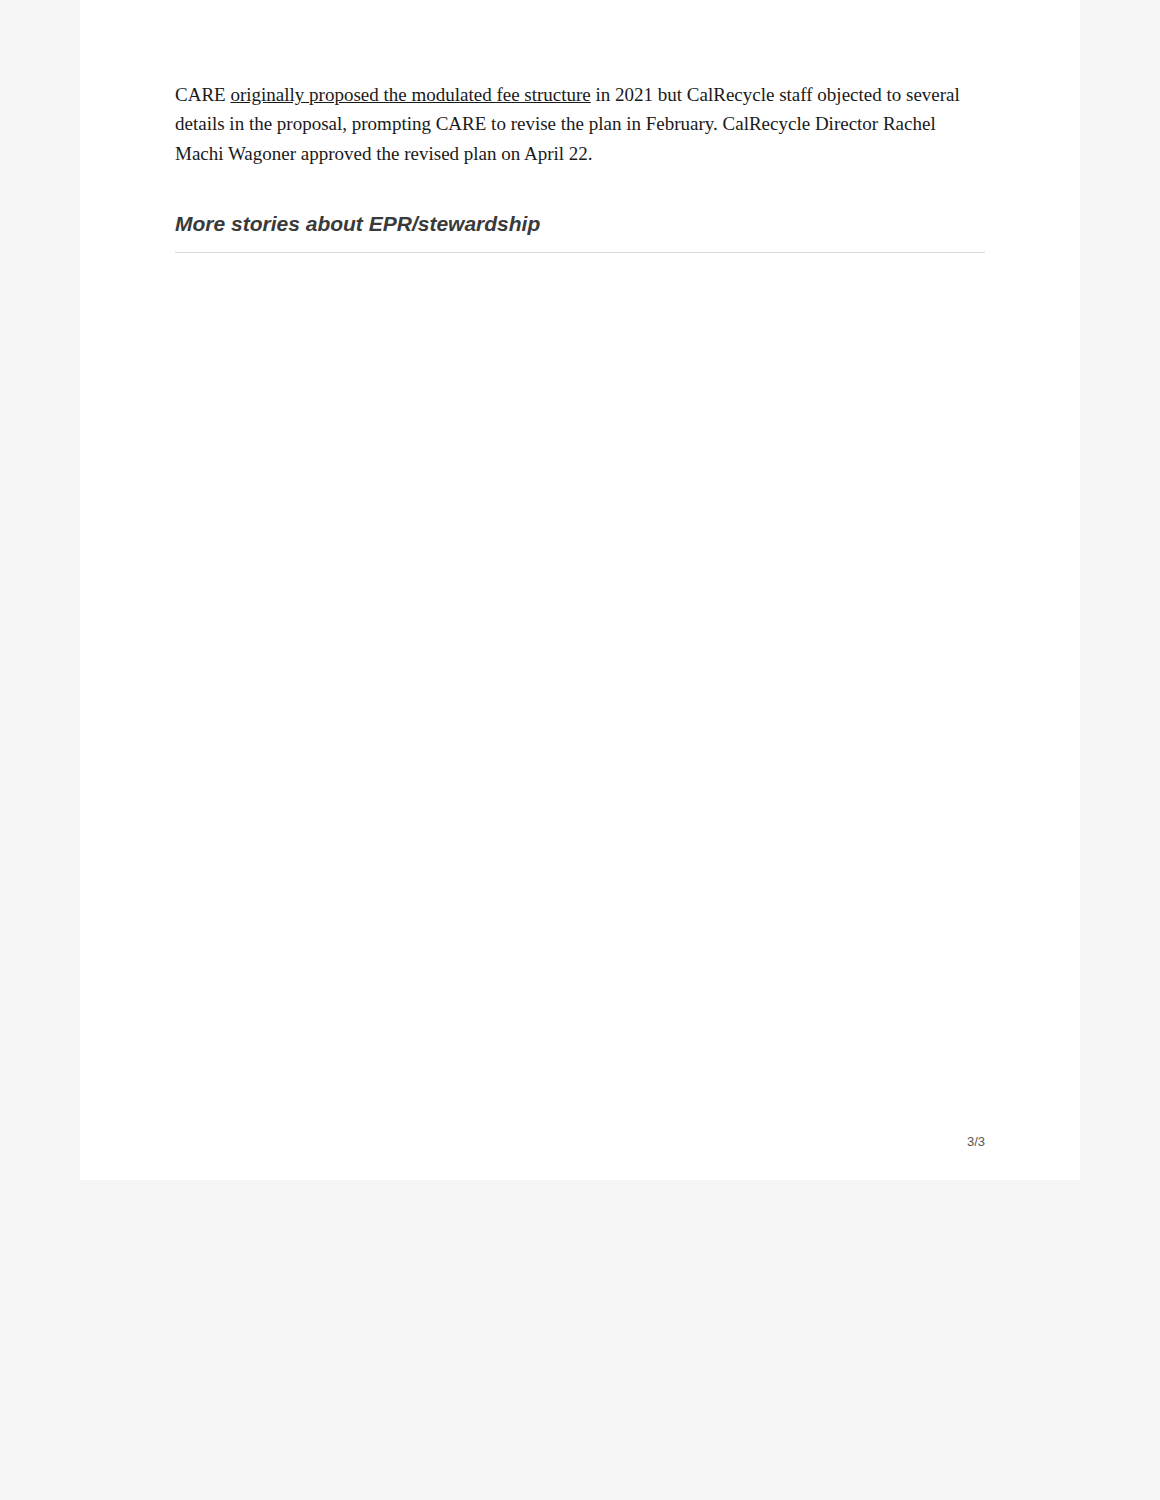CARE originally proposed the modulated fee structure in 2021 but CalRecycle staff objected to several details in the proposal, prompting CARE to revise the plan in February. CalRecycle Director Rachel Machi Wagoner approved the revised plan on April 22.
More stories about EPR/stewardship
3/3